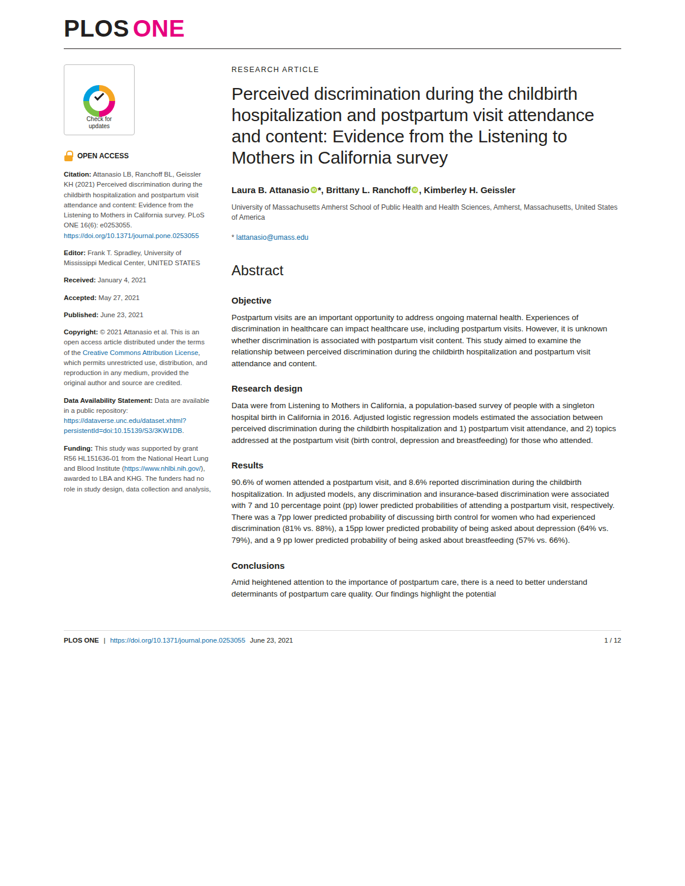PLOS ONE
Check for
updates
OPEN ACCESS
Citation: Attanasio LB, Ranchoff BL, Geissler KH (2021) Perceived discrimination during the childbirth hospitalization and postpartum visit attendance and content: Evidence from the Listening to Mothers in California survey. PLoS ONE 16(6): e0253055. https://doi.org/10.1371/journal.pone.0253055
Editor: Frank T. Spradley, University of Mississippi Medical Center, UNITED STATES
Received: January 4, 2021
Accepted: May 27, 2021
Published: June 23, 2021
Copyright: © 2021 Attanasio et al. This is an open access article distributed under the terms of the Creative Commons Attribution License, which permits unrestricted use, distribution, and reproduction in any medium, provided the original author and source are credited.
Data Availability Statement: Data are available in a public repository: https://dataverse.unc.edu/dataset.xhtml?persistentId=doi:10.15139/S3/3KW1DB.
Funding: This study was supported by grant R56 HL151636-01 from the National Heart Lung and Blood Institute (https://www.nhlbi.nih.gov/), awarded to LBA and KHG. The funders had no role in study design, data collection and analysis,
Research Article
Perceived discrimination during the childbirth hospitalization and postpartum visit attendance and content: Evidence from the Listening to Mothers in California survey
Laura B. Attanasio *, Brittany L. Ranchoff , Kimberley H. Geissler
University of Massachusetts Amherst School of Public Health and Health Sciences, Amherst, Massachusetts, United States of America
* lattanasio@umass.edu
Abstract
Objective
Postpartum visits are an important opportunity to address ongoing maternal health. Experiences of discrimination in healthcare can impact healthcare use, including postpartum visits. However, it is unknown whether discrimination is associated with postpartum visit content. This study aimed to examine the relationship between perceived discrimination during the childbirth hospitalization and postpartum visit attendance and content.
Research design
Data were from Listening to Mothers in California, a population-based survey of people with a singleton hospital birth in California in 2016. Adjusted logistic regression models estimated the association between perceived discrimination during the childbirth hospitalization and 1) postpartum visit attendance, and 2) topics addressed at the postpartum visit (birth control, depression and breastfeeding) for those who attended.
Results
90.6% of women attended a postpartum visit, and 8.6% reported discrimination during the childbirth hospitalization. In adjusted models, any discrimination and insurance-based discrimination were associated with 7 and 10 percentage point (pp) lower predicted probabilities of attending a postpartum visit, respectively. There was a 7pp lower predicted probability of discussing birth control for women who had experienced discrimination (81% vs. 88%), a 15pp lower predicted probability of being asked about depression (64% vs. 79%), and a 9 pp lower predicted probability of being asked about breastfeeding (57% vs. 66%).
Conclusions
Amid heightened attention to the importance of postpartum care, there is a need to better understand determinants of postpartum care quality. Our findings highlight the potential
PLOS ONE | https://doi.org/10.1371/journal.pone.0253055 June 23, 2021
1 / 12